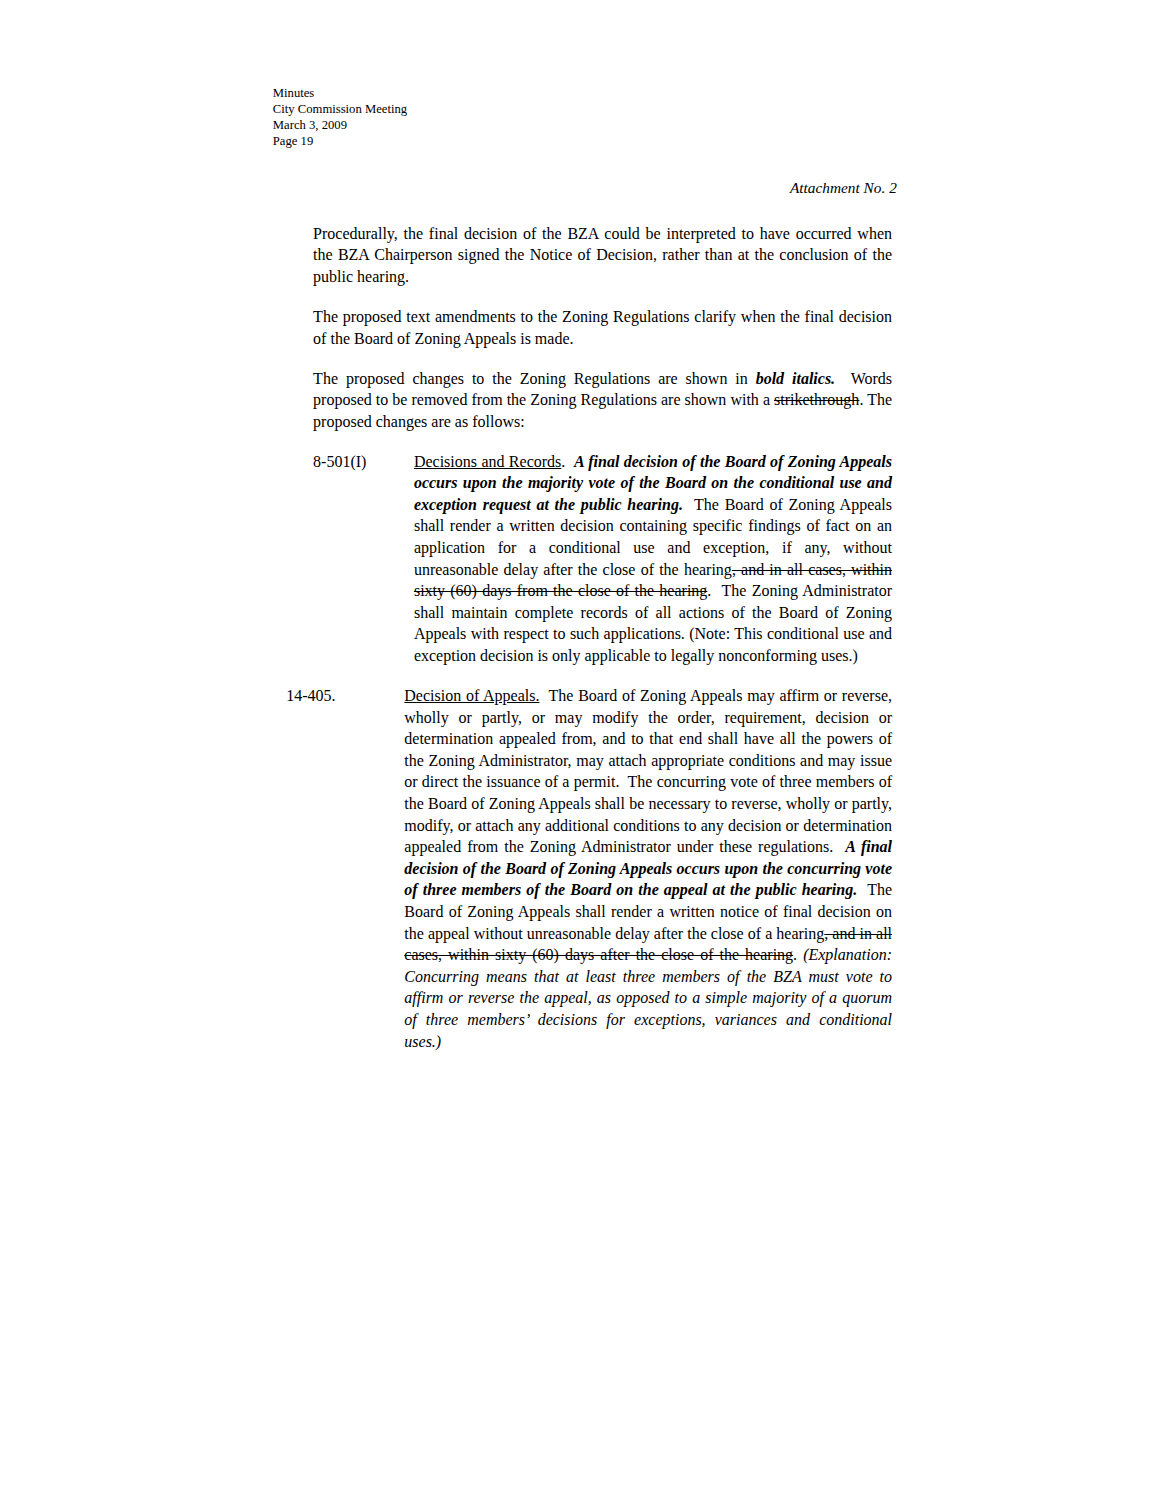Minutes
City Commission Meeting
March 3, 2009
Page 19
Attachment No. 2
Procedurally, the final decision of the BZA could be interpreted to have occurred when the BZA Chairperson signed the Notice of Decision, rather than at the conclusion of the public hearing.
The proposed text amendments to the Zoning Regulations clarify when the final decision of the Board of Zoning Appeals is made.
The proposed changes to the Zoning Regulations are shown in bold italics. Words proposed to be removed from the Zoning Regulations are shown with a strikethrough. The proposed changes are as follows:
8-501(I)
Decisions and Records. A final decision of the Board of Zoning Appeals occurs upon the majority vote of the Board on the conditional use and exception request at the public hearing. The Board of Zoning Appeals shall render a written decision containing specific findings of fact on an application for a conditional use and exception, if any, without unreasonable delay after the close of the hearing, and in all cases, within sixty (60) days from the close of the hearing. The Zoning Administrator shall maintain complete records of all actions of the Board of Zoning Appeals with respect to such applications. (Note: This conditional use and exception decision is only applicable to legally nonconforming uses.)
14-405.
Decision of Appeals. The Board of Zoning Appeals may affirm or reverse, wholly or partly, or may modify the order, requirement, decision or determination appealed from, and to that end shall have all the powers of the Zoning Administrator, may attach appropriate conditions and may issue or direct the issuance of a permit. The concurring vote of three members of the Board of Zoning Appeals shall be necessary to reverse, wholly or partly, modify, or attach any additional conditions to any decision or determination appealed from the Zoning Administrator under these regulations. A final decision of the Board of Zoning Appeals occurs upon the concurring vote of three members of the Board on the appeal at the public hearing. The Board of Zoning Appeals shall render a written notice of final decision on the appeal without unreasonable delay after the close of a hearing, and in all cases, within sixty (60) days after the close of the hearing. (Explanation: Concurring means that at least three members of the BZA must vote to affirm or reverse the appeal, as opposed to a simple majority of a quorum of three members’ decisions for exceptions, variances and conditional uses.)